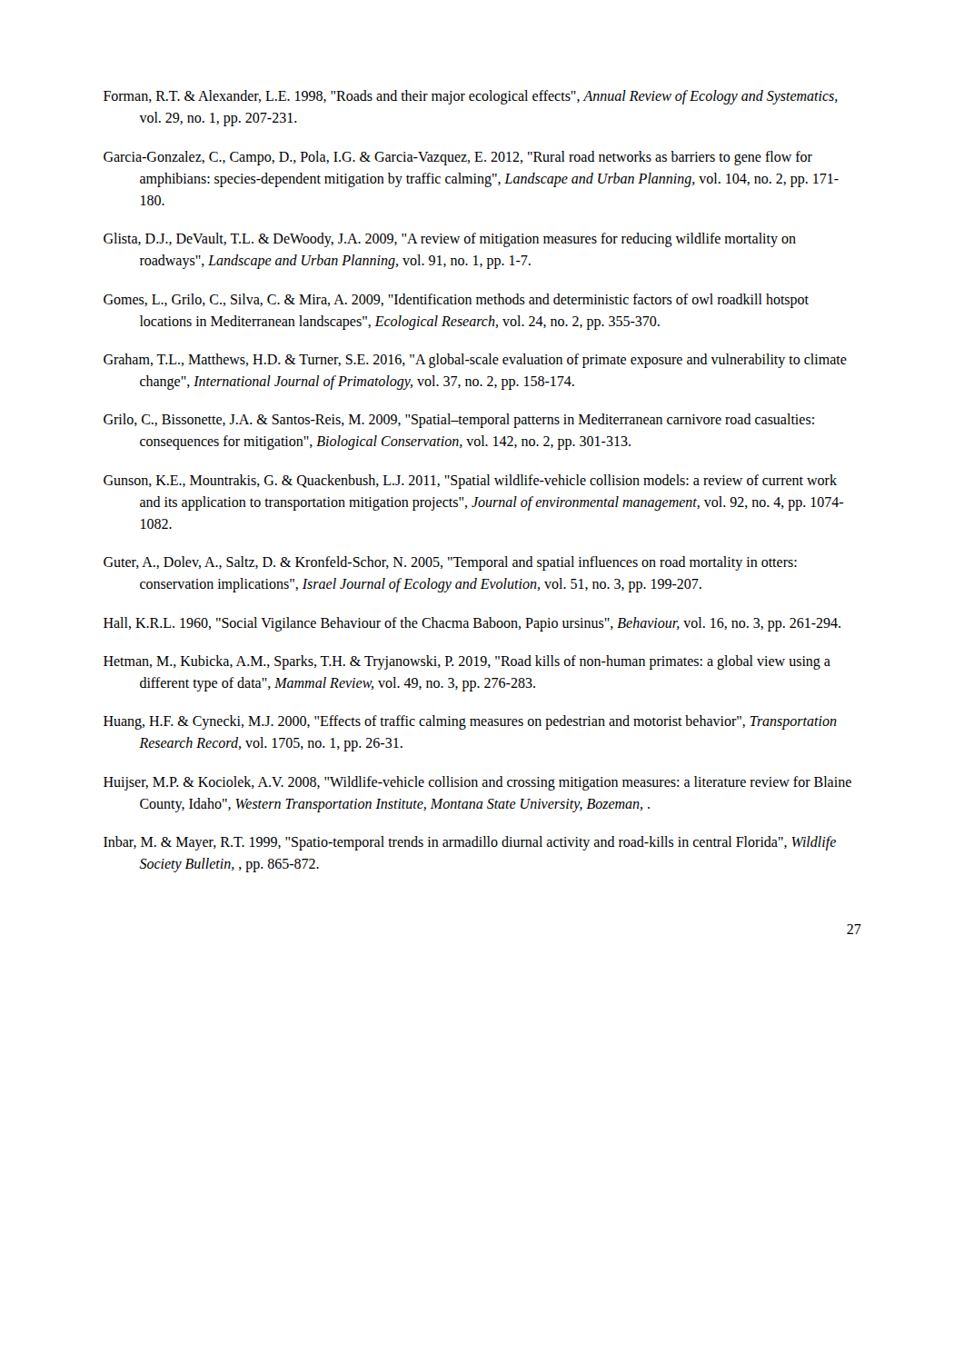Forman, R.T. & Alexander, L.E. 1998, "Roads and their major ecological effects", Annual Review of Ecology and Systematics, vol. 29, no. 1, pp. 207-231.
Garcia-Gonzalez, C., Campo, D., Pola, I.G. & Garcia-Vazquez, E. 2012, "Rural road networks as barriers to gene flow for amphibians: species-dependent mitigation by traffic calming", Landscape and Urban Planning, vol. 104, no. 2, pp. 171-180.
Glista, D.J., DeVault, T.L. & DeWoody, J.A. 2009, "A review of mitigation measures for reducing wildlife mortality on roadways", Landscape and Urban Planning, vol. 91, no. 1, pp. 1-7.
Gomes, L., Grilo, C., Silva, C. & Mira, A. 2009, "Identification methods and deterministic factors of owl roadkill hotspot locations in Mediterranean landscapes", Ecological Research, vol. 24, no. 2, pp. 355-370.
Graham, T.L., Matthews, H.D. & Turner, S.E. 2016, "A global-scale evaluation of primate exposure and vulnerability to climate change", International Journal of Primatology, vol. 37, no. 2, pp. 158-174.
Grilo, C., Bissonette, J.A. & Santos-Reis, M. 2009, "Spatial–temporal patterns in Mediterranean carnivore road casualties: consequences for mitigation", Biological Conservation, vol. 142, no. 2, pp. 301-313.
Gunson, K.E., Mountrakis, G. & Quackenbush, L.J. 2011, "Spatial wildlife-vehicle collision models: a review of current work and its application to transportation mitigation projects", Journal of environmental management, vol. 92, no. 4, pp. 1074-1082.
Guter, A., Dolev, A., Saltz, D. & Kronfeld-Schor, N. 2005, "Temporal and spatial influences on road mortality in otters: conservation implications", Israel Journal of Ecology and Evolution, vol. 51, no. 3, pp. 199-207.
Hall, K.R.L. 1960, "Social Vigilance Behaviour of the Chacma Baboon, Papio ursinus", Behaviour, vol. 16, no. 3, pp. 261-294.
Hetman, M., Kubicka, A.M., Sparks, T.H. & Tryjanowski, P. 2019, "Road kills of non-human primates: a global view using a different type of data", Mammal Review, vol. 49, no. 3, pp. 276-283.
Huang, H.F. & Cynecki, M.J. 2000, "Effects of traffic calming measures on pedestrian and motorist behavior", Transportation Research Record, vol. 1705, no. 1, pp. 26-31.
Huijser, M.P. & Kociolek, A.V. 2008, "Wildlife-vehicle collision and crossing mitigation measures: a literature review for Blaine County, Idaho", Western Transportation Institute, Montana State University, Bozeman, .
Inbar, M. & Mayer, R.T. 1999, "Spatio-temporal trends in armadillo diurnal activity and road-kills in central Florida", Wildlife Society Bulletin, , pp. 865-872.
27